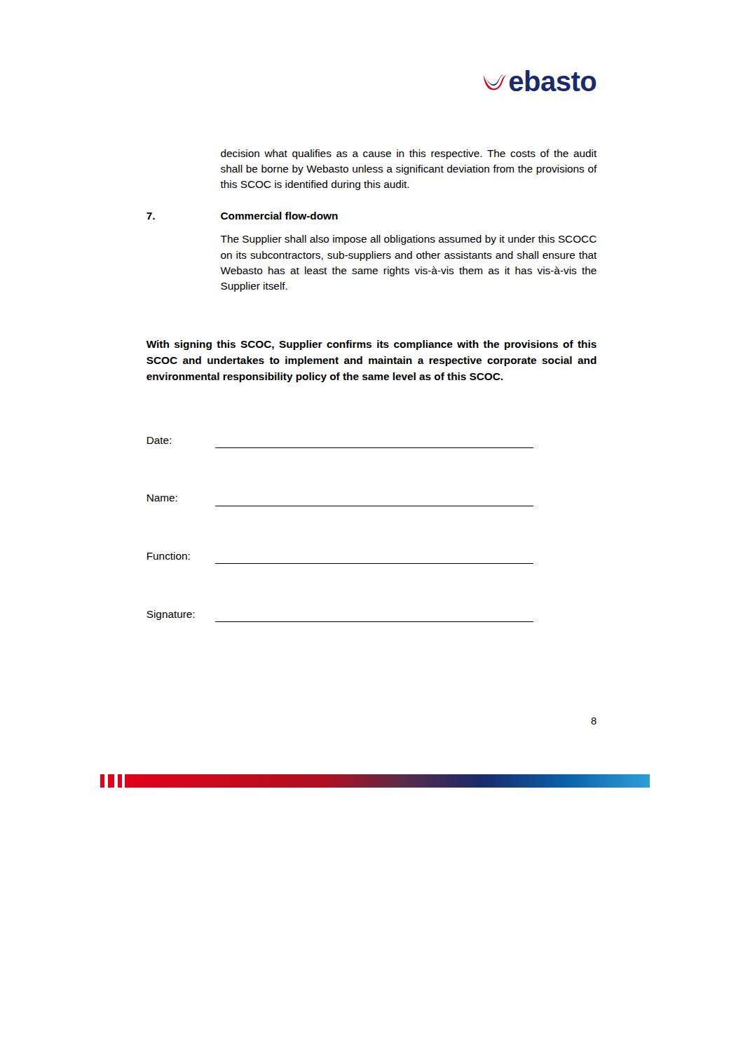ebasto
decision what qualifies as a cause in this respective. The costs of the audit shall be borne by Webasto unless a significant deviation from the provisions of this SCOC is identified during this audit.
7.
Commercial flow-down
The Supplier shall also impose all obligations assumed by it under this SCOCC on its subcontractors, sub-suppliers and other assistants and shall ensure that Webasto has at least the same rights vis-à-vis them as it has vis-à-vis the Supplier itself.
With signing this SCOC, Supplier confirms its compliance with the provisions of this SCOC and undertakes to implement and maintain a respective corporate social and environmental responsibility policy of the same level as of this SCOC.
Date:
Name:
Function:
Signature:
8